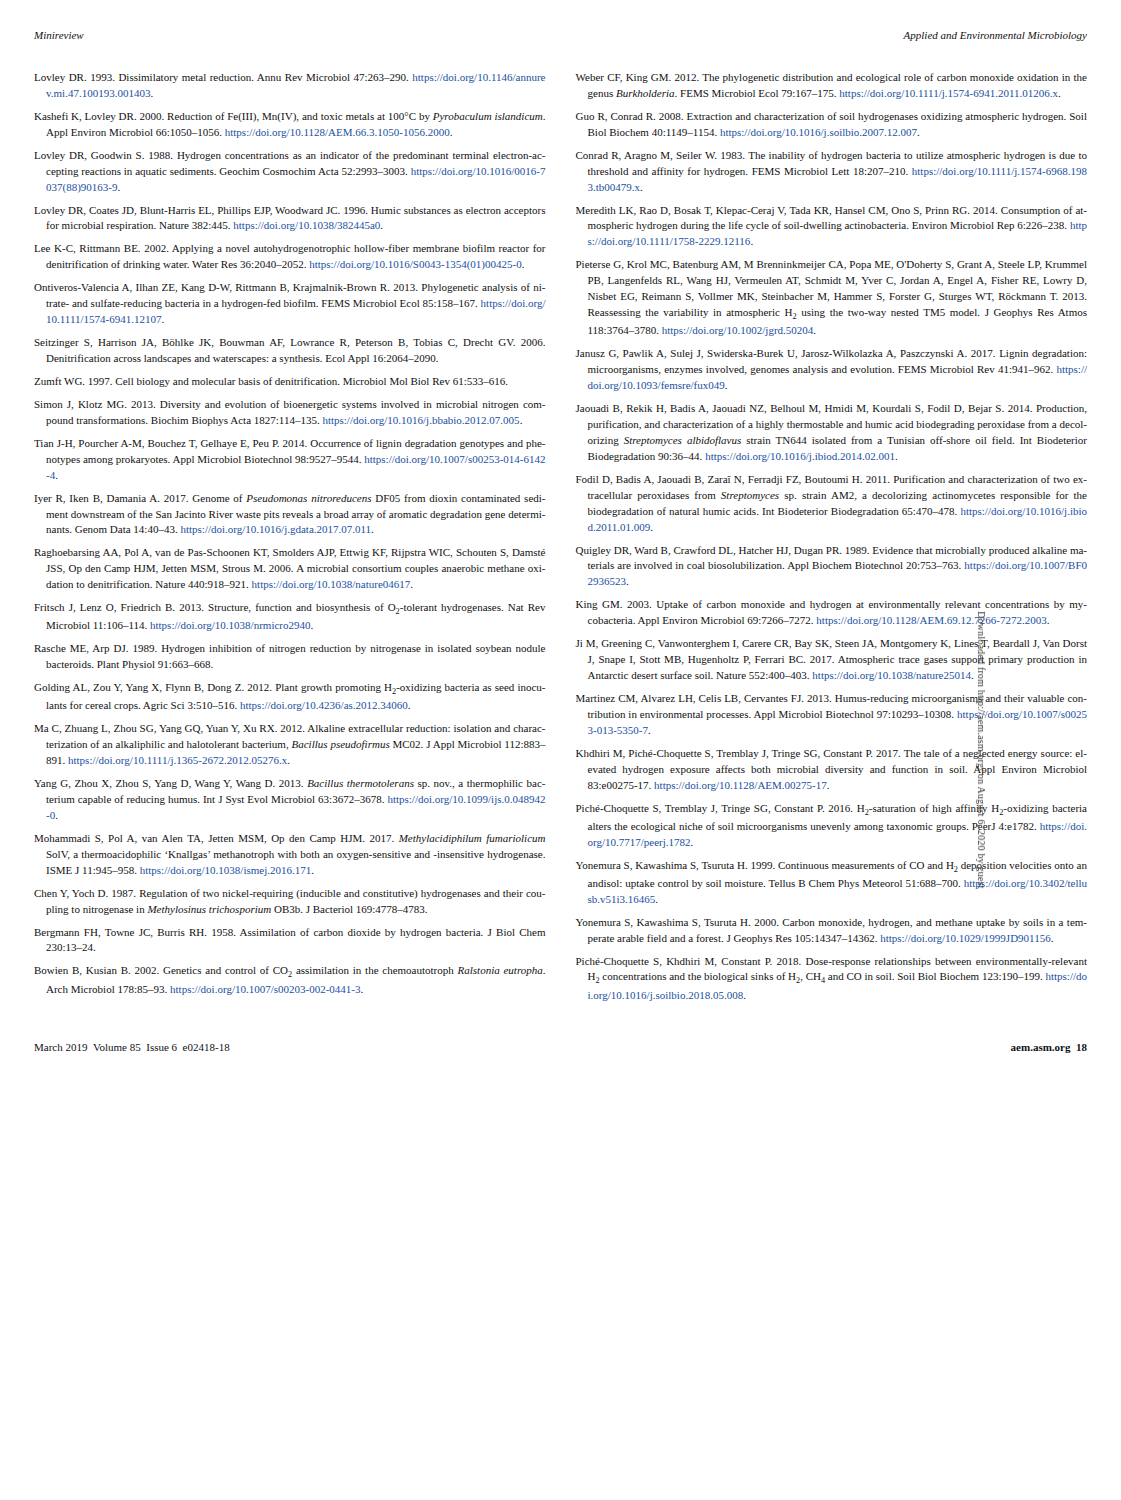Minireview
Applied and Environmental Microbiology
Lovley DR. 1993. Dissimilatory metal reduction. Annu Rev Microbiol 47:263–290. https://doi.org/10.1146/annurev.mi.47.100193.001403.
Kashefi K, Lovley DR. 2000. Reduction of Fe(III), Mn(IV), and toxic metals at 100°C by Pyrobaculum islandicum. Appl Environ Microbiol 66:1050–1056. https://doi.org/10.1128/AEM.66.3.1050-1056.2000.
Lovley DR, Goodwin S. 1988. Hydrogen concentrations as an indicator of the predominant terminal electron-accepting reactions in aquatic sediments. Geochim Cosmochim Acta 52:2993–3003. https://doi.org/10.1016/0016-7037(88)90163-9.
Lovley DR, Coates JD, Blunt-Harris EL, Phillips EJP, Woodward JC. 1996. Humic substances as electron acceptors for microbial respiration. Nature 382:445. https://doi.org/10.1038/382445a0.
Lee K-C, Rittmann BE. 2002. Applying a novel autohydrogenotrophic hollow-fiber membrane biofilm reactor for denitrification of drinking water. Water Res 36:2040–2052. https://doi.org/10.1016/S0043-1354(01)00425-0.
Ontiveros-Valencia A, Ilhan ZE, Kang D-W, Rittmann B, Krajmalnik-Brown R. 2013. Phylogenetic analysis of nitrate- and sulfate-reducing bacteria in a hydrogen-fed biofilm. FEMS Microbiol Ecol 85:158–167. https://doi.org/10.1111/1574-6941.12107.
Seitzinger S, Harrison JA, Böhlke JK, Bouwman AF, Lowrance R, Peterson B, Tobias C, Drecht GV. 2006. Denitrification across landscapes and waterscapes: a synthesis. Ecol Appl 16:2064–2090.
Zumft WG. 1997. Cell biology and molecular basis of denitrification. Microbiol Mol Biol Rev 61:533–616.
Simon J, Klotz MG. 2013. Diversity and evolution of bioenergetic systems involved in microbial nitrogen compound transformations. Biochim Biophys Acta 1827:114–135. https://doi.org/10.1016/j.bbabio.2012.07.005.
Tian J-H, Pourcher A-M, Bouchez T, Gelhaye E, Peu P. 2014. Occurrence of lignin degradation genotypes and phenotypes among prokaryotes. Appl Microbiol Biotechnol 98:9527–9544. https://doi.org/10.1007/s00253-014-6142-4.
Iyer R, Iken B, Damania A. 2017. Genome of Pseudomonas nitroreducens DF05 from dioxin contaminated sediment downstream of the San Jacinto River waste pits reveals a broad array of aromatic degradation gene determinants. Genom Data 14:40–43. https://doi.org/10.1016/j.gdata.2017.07.011.
Raghoebarsing AA, Pol A, van de Pas-Schoonen KT, Smolders AJP, Ettwig KF, Rijpstra WIC, Schouten S, Damsté JSS, Op den Camp HJM, Jetten MSM, Strous M. 2006. A microbial consortium couples anaerobic methane oxidation to denitrification. Nature 440:918–921. https://doi.org/10.1038/nature04617.
Fritsch J, Lenz O, Friedrich B. 2013. Structure, function and biosynthesis of O2-tolerant hydrogenases. Nat Rev Microbiol 11:106–114. https://doi.org/10.1038/nrmicro2940.
Rasche ME, Arp DJ. 1989. Hydrogen inhibition of nitrogen reduction by nitrogenase in isolated soybean nodule bacteroids. Plant Physiol 91:663–668.
Golding AL, Zou Y, Yang X, Flynn B, Dong Z. 2012. Plant growth promoting H2-oxidizing bacteria as seed inoculants for cereal crops. Agric Sci 3:510–516. https://doi.org/10.4236/as.2012.34060.
Ma C, Zhuang L, Zhou SG, Yang GQ, Yuan Y, Xu RX. 2012. Alkaline extracellular reduction: isolation and characterization of an alkaliphilic and halotolerant bacterium, Bacillus pseudofirmus MC02. J Appl Microbiol 112:883–891. https://doi.org/10.1111/j.1365-2672.2012.05276.x.
Yang G, Zhou X, Zhou S, Yang D, Wang Y, Wang D. 2013. Bacillus thermotolerans sp. nov., a thermophilic bacterium capable of reducing humus. Int J Syst Evol Microbiol 63:3672–3678. https://doi.org/10.1099/ijs.0.048942-0.
Mohammadi S, Pol A, van Alen TA, Jetten MSM, Op den Camp HJM. 2017. Methylacidiphilum fumariolicum SolV, a thermoacidophilic ‘Knallgas’ methanotroph with both an oxygen-sensitive and -insensitive hydrogenase. ISME J 11:945–958. https://doi.org/10.1038/ismej.2016.171.
Chen Y, Yoch D. 1987. Regulation of two nickel-requiring (inducible and constitutive) hydrogenases and their coupling to nitrogenase in Methylosinus trichosporium OB3b. J Bacteriol 169:4778–4783.
Bergmann FH, Towne JC, Burris RH. 1958. Assimilation of carbon dioxide by hydrogen bacteria. J Biol Chem 230:13–24.
Bowien B, Kusian B. 2002. Genetics and control of CO2 assimilation in the chemoautotroph Ralstonia eutropha. Arch Microbiol 178:85–93. https://doi.org/10.1007/s00203-002-0441-3.
Weber CF, King GM. 2012. The phylogenetic distribution and ecological role of carbon monoxide oxidation in the genus Burkholderia. FEMS Microbiol Ecol 79:167–175. https://doi.org/10.1111/j.1574-6941.2011.01206.x.
Guo R, Conrad R. 2008. Extraction and characterization of soil hydrogenases oxidizing atmospheric hydrogen. Soil Biol Biochem 40:1149–1154. https://doi.org/10.1016/j.soilbio.2007.12.007.
Conrad R, Aragno M, Seiler W. 1983. The inability of hydrogen bacteria to utilize atmospheric hydrogen is due to threshold and affinity for hydrogen. FEMS Microbiol Lett 18:207–210. https://doi.org/10.1111/j.1574-6968.1983.tb00479.x.
Meredith LK, Rao D, Bosak T, Klepac-Ceraj V, Tada KR, Hansel CM, Ono S, Prinn RG. 2014. Consumption of atmospheric hydrogen during the life cycle of soil-dwelling actinobacteria. Environ Microbiol Rep 6:226–238. https://doi.org/10.1111/1758-2229.12116.
Pieterse G, Krol MC, Batenburg AM, M Brenninkmeijer CA, Popa ME, O'Doherty S, Grant A, Steele LP, Krummel PB, Langenfelds RL, Wang HJ, Vermeulen AT, Schmidt M, Yver C, Jordan A, Engel A, Fisher RE, Lowry D, Nisbet EG, Reimann S, Vollmer MK, Steinbacher M, Hammer S, Forster G, Sturges WT, Röckmann T. 2013. Reassessing the variability in atmospheric H2 using the two-way nested TM5 model. J Geophys Res Atmos 118:3764–3780. https://doi.org/10.1002/jgrd.50204.
Janusz G, Pawlik A, Sulej J, Swiderska-Burek U, Jarosz-Wilkolazka A, Paszczynski A. 2017. Lignin degradation: microorganisms, enzymes involved, genomes analysis and evolution. FEMS Microbiol Rev 41:941–962. https://doi.org/10.1093/femsre/fux049.
Jaouadi B, Rekik H, Badis A, Jaouadi NZ, Belhoul M, Hmidi M, Kourdali S, Fodil D, Bejar S. 2014. Production, purification, and characterization of a highly thermostable and humic acid biodegrading peroxidase from a decolorizing Streptomyces albidoflavus strain TN644 isolated from a Tunisian off-shore oil field. Int Biodeterior Biodegradation 90:36–44. https://doi.org/10.1016/j.ibiod.2014.02.001.
Fodil D, Badis A, Jaouadi B, Zaraî N, Ferradji FZ, Boutoumi H. 2011. Purification and characterization of two extracellular peroxidases from Streptomyces sp. strain AM2, a decolorizing actinomycetes responsible for the biodegradation of natural humic acids. Int Biodeterior Biodegradation 65:470–478. https://doi.org/10.1016/j.ibiod.2011.01.009.
Quigley DR, Ward B, Crawford DL, Hatcher HJ, Dugan PR. 1989. Evidence that microbially produced alkaline materials are involved in coal biosolubilization. Appl Biochem Biotechnol 20:753–763. https://doi.org/10.1007/BF02936523.
King GM. 2003. Uptake of carbon monoxide and hydrogen at environmentally relevant concentrations by mycobacteria. Appl Environ Microbiol 69:7266–7272. https://doi.org/10.1128/AEM.69.12.7266-7272.2003.
Ji M, Greening C, Vanwonterghem I, Carere CR, Bay SK, Steen JA, Montgomery K, Lines T, Beardall J, Van Dorst J, Snape I, Stott MB, Hugenholtz P, Ferrari BC. 2017. Atmospheric trace gases support primary production in Antarctic desert surface soil. Nature 552:400–403. https://doi.org/10.1038/nature25014.
Martinez CM, Alvarez LH, Celis LB, Cervantes FJ. 2013. Humus-reducing microorganisms and their valuable contribution in environmental processes. Appl Microbiol Biotechnol 97:10293–10308. https://doi.org/10.1007/s00253-013-5350-7.
Khdhiri M, Piché-Choquette S, Tremblay J, Tringe SG, Constant P. 2017. The tale of a neglected energy source: elevated hydrogen exposure affects both microbial diversity and function in soil. Appl Environ Microbiol 83:e00275-17. https://doi.org/10.1128/AEM.00275-17.
Piché-Choquette S, Tremblay J, Tringe SG, Constant P. 2016. H2-saturation of high affinity H2-oxidizing bacteria alters the ecological niche of soil microorganisms unevenly among taxonomic groups. PeerJ 4:e1782. https://doi.org/10.7717/peerj.1782.
Yonemura S, Kawashima S, Tsuruta H. 1999. Continuous measurements of CO and H2 deposition velocities onto an andisol: uptake control by soil moisture. Tellus B Chem Phys Meteorol 51:688–700. https://doi.org/10.3402/tellusb.v51i3.16465.
Yonemura S, Kawashima S, Tsuruta H. 2000. Carbon monoxide, hydrogen, and methane uptake by soils in a temperate arable field and a forest. J Geophys Res 105:14347–14362. https://doi.org/10.1029/1999JD901156.
Piché-Choquette S, Khdhiri M, Constant P. 2018. Dose-response relationships between environmentally-relevant H2 concentrations and the biological sinks of H2, CH4 and CO in soil. Soil Biol Biochem 123:190–199. https://doi.org/10.1016/j.soilbio.2018.05.008.
March 2019 Volume 85 Issue 6 e02418-18
aem.asm.org 18
Downloaded from http://aem.asm.org/ on August 6, 2020 by guest